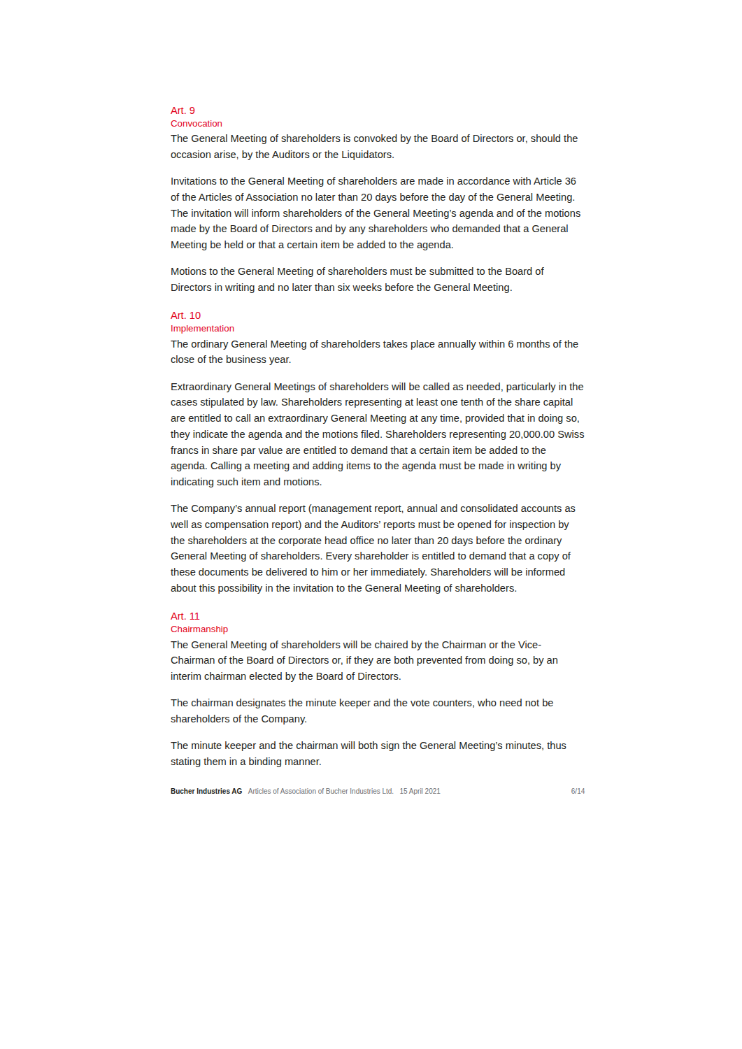Art. 9
Convocation
The General Meeting of shareholders is convoked by the Board of Directors or, should the occasion arise, by the Auditors or the Liquidators.
Invitations to the General Meeting of shareholders are made in accordance with Article 36 of the Articles of Association no later than 20 days before the day of the General Meeting. The invitation will inform shareholders of the General Meeting’s agenda and of the motions made by the Board of Directors and by any shareholders who demanded that a General Meeting be held or that a certain item be added to the agenda.
Motions to the General Meeting of shareholders must be submitted to the Board of Directors in writing and no later than six weeks before the General Meeting.
Art. 10
Implementation
The ordinary General Meeting of shareholders takes place annually within 6 months of the close of the business year.
Extraordinary General Meetings of shareholders will be called as needed, particularly in the cases stipulated by law. Shareholders representing at least one tenth of the share capital are entitled to call an extraordinary General Meeting at any time, provided that in doing so, they indicate the agenda and the motions filed. Shareholders representing 20,000.00 Swiss francs in share par value are entitled to demand that a certain item be added to the agenda. Calling a meeting and adding items to the agenda must be made in writing by indicating such item and motions.
The Company’s annual report (management report, annual and consolidated accounts as well as compensation report) and the Auditors’ reports must be opened for inspection by the shareholders at the corporate head office no later than 20 days before the ordinary General Meeting of shareholders. Every shareholder is entitled to demand that a copy of these documents be delivered to him or her immediately. Shareholders will be informed about this possibility in the invitation to the General Meeting of shareholders.
Art. 11
Chairmanship
The General Meeting of shareholders will be chaired by the Chairman or the Vice-Chairman of the Board of Directors or, if they are both prevented from doing so, by an interim chairman elected by the Board of Directors.
The chairman designates the minute keeper and the vote counters, who need not be shareholders of the Company.
The minute keeper and the chairman will both sign the General Meeting’s minutes, thus stating them in a binding manner.
Bucher Industries AG Articles of Association of Bucher Industries Ltd. 15 April 2021 6/14